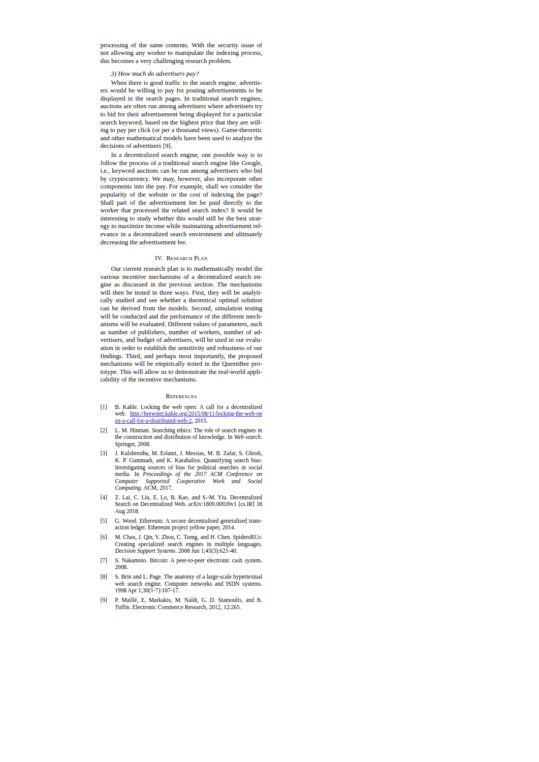processing of the same contents. With the security issue of not allowing any worker to manipulate the indexing process, this becomes a very challenging research problem.
3) How much do advertisers pay?
When there is good traffic to the search engine, advertisers would be willing to pay for posting advertisements to be displayed in the search pages. In traditional search engines, auctions are often run among advertisers where advertisers try to bid for their advertisement being displayed for a particular search keyword, based on the highest price that they are willing to pay per click (or per a thousand views). Game-theoretic and other mathematical models have been used to analyze the decisions of advertisers [9].
In a decentralized search engine, one possible way is to follow the process of a traditional search engine like Google, i.e., keyword auctions can be run among advertisers who bid by cryptocurrency. We may, however, also incorporate other components into the pay. For example, shall we consider the popularity of the website or the cost of indexing the page? Shall part of the advertisement fee be paid directly to the worker that processed the related search index? It would be interesting to study whether this would still be the best strategy to maximize income while maintaining advertisement relevance in a decentralized search environment and ultimately decreasing the advertisement fee.
IV. Research Plan
Our current research plan is to mathematically model the various incentive mechanisms of a decentralized search engine as discussed in the previous section. The mechanisms will then be tested in three ways. First, they will be analytically studied and see whether a theoretical optimal solution can be derived from the models. Second, simulation testing will be conducted and the performance of the different mechanisms will be evaluated. Different values of parameters, such as number of publishers, number of workers, number of advertisers, and budget of advertisers, will be used in our evaluation in order to establish the sensitivity and robustness of our findings. Third, and perhaps most importantly, the proposed mechanisms will be empirically tested in the QueenBee prototype. This will allow us to demonstrate the real-world applicability of the incentive mechanisms.
References
B. Kahle. Locking the web open: A call for a decentralized web. http://brewster.kahle.org/2015/08/11/locking-the-web-open-a-call-for-a-distributed-web-2, 2015.
L. M. Hinman. Searching ethics: The role of search engines in the construction and distribution of knowledge. In Web search. Springer, 2008.
J. Kulshrestha, M. Eslami, J. Messias, M. B. Zafar, S. Ghosh, K. P. Gummadi, and K. Karahalios. Quantifying search bias: Investigating sources of bias for political searches in social media. In Proceedings of the 2017 ACM Conference on Computer Supported Cooperative Work and Social Computing. ACM, 2017.
Z. Lai, C. Liu, E. Lo, B. Kao, and S.-M. Yiu. Decentralized Search on Decentralized Web. arXiv:1809.00939v1 [cs.IR] 18 Aug 2018.
G. Wood. Ethereum: A secure decentralised generalised transaction ledger. Ethereum project yellow paper, 2014.
M. Chau, J. Qin, Y. Zhou, C. Tseng, and H. Chen. SpidersRUs: Creating specialized search engines in multiple languages. Decision Support Systems. 2008 Jun 1;45(3):621-40.
S. Nakamoto. Bitcoin: A peer-to-peer electronic cash system. 2008.
S. Brin and L. Page. The anatomy of a large-scale hypertextual web search engine. Computer networks and ISDN systems. 1998 Apr 1;30(1-7):107-17.
P. Maillé, E. Markakis, M. Naldi, G. D. Stamoulis, and B. Tuffin. Electronic Commerce Research, 2012, 12:265.